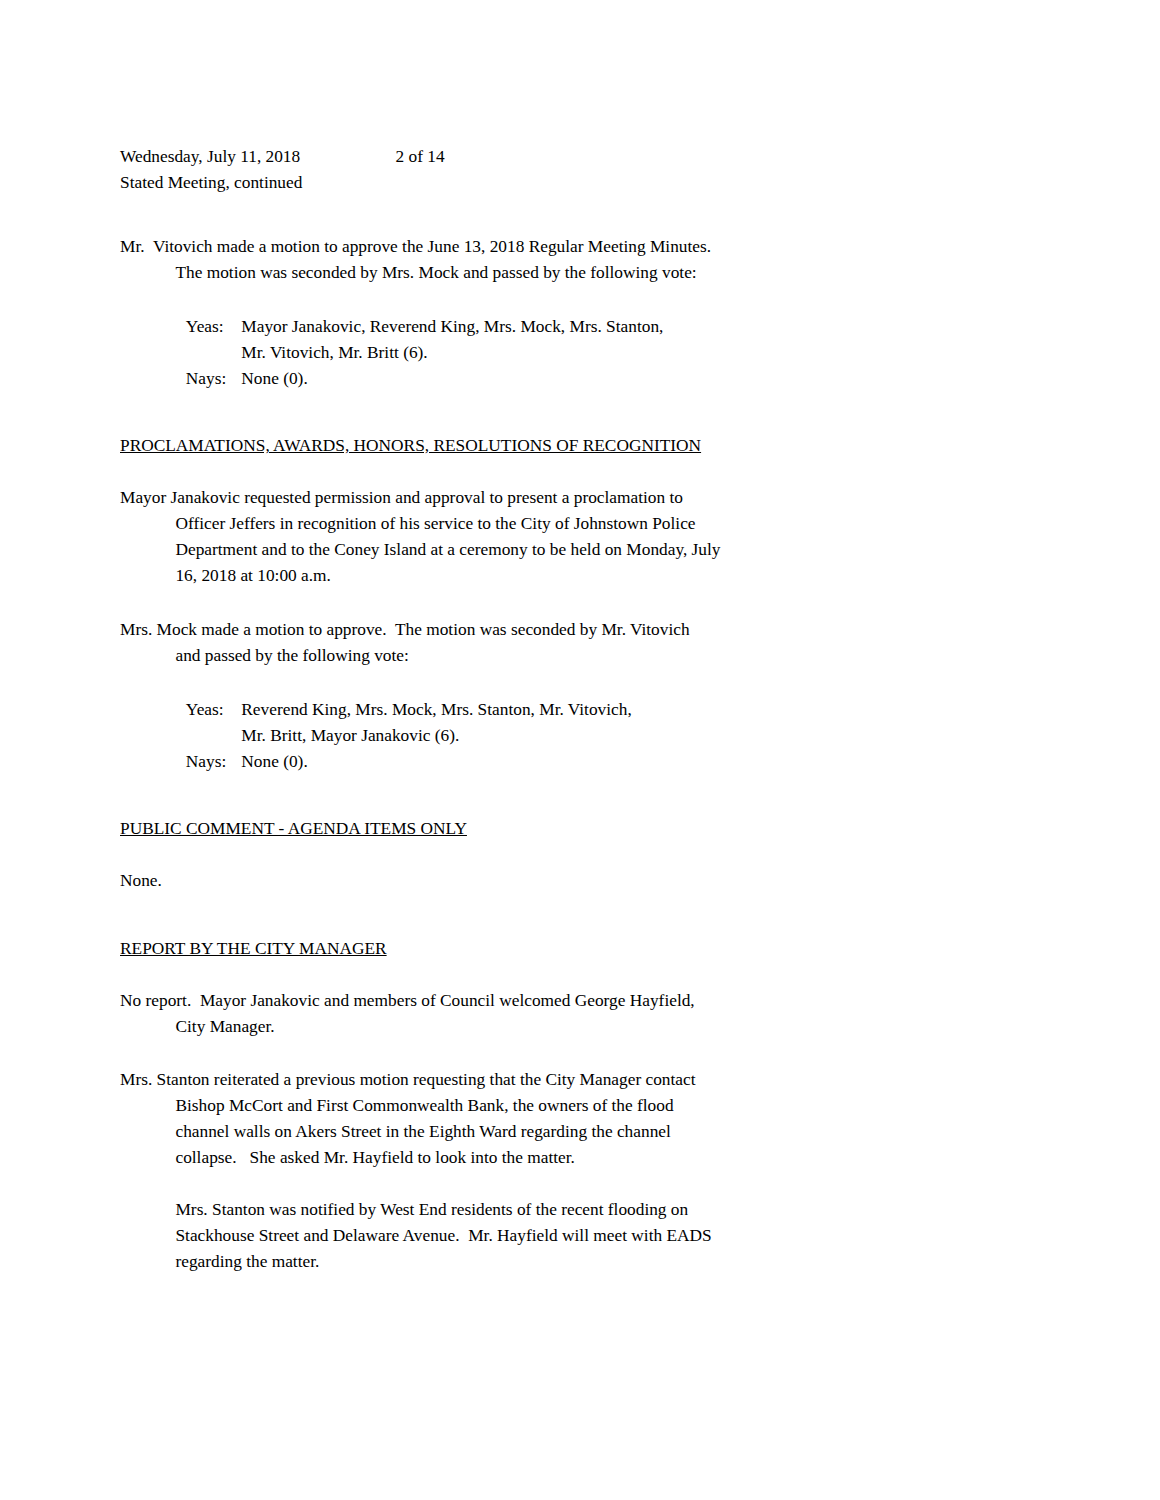Wednesday, July 11, 20182 of 14 Stated Meeting, continued
Mr. Vitovich made a motion to approve the June 13, 2018 Regular Meeting Minutes.
The motion was seconded by Mrs. Mock and passed by the following vote:
Yeas: Mayor Janakovic, Reverend King, Mrs. Mock, Mrs. Stanton, Mr. Vitovich, Mr. Britt (6). Nays: None (0).
PROCLAMATIONS, AWARDS, HONORS, RESOLUTIONS OF RECOGNITION
Mayor Janakovic requested permission and approval to present a proclamation to
Officer Jeffers in recognition of his service to the City of Johnstown Police
Department and to the Coney Island at a ceremony to be held on Monday, July
16, 2018 at 10:00 a.m.
Mrs. Mock made a motion to approve. The motion was seconded by Mr. Vitovich
and passed by the following vote:
Yeas: Reverend King, Mrs. Mock, Mrs. Stanton, Mr. Vitovich, Mr. Britt, Mayor Janakovic (6). Nays: None (0).
PUBLIC COMMENT - AGENDA ITEMS ONLY
None.
REPORT BY THE CITY MANAGER
No report. Mayor Janakovic and members of Council welcomed George Hayfield,
City Manager.
Mrs. Stanton reiterated a previous motion requesting that the City Manager contact
Bishop McCort and First Commonwealth Bank, the owners of the flood
channel walls on Akers Street in the Eighth Ward regarding the channel
collapse. She asked Mr. Hayfield to look into the matter.
Mrs. Stanton was notified by West End residents of the recent flooding on
Stackhouse Street and Delaware Avenue. Mr. Hayfield will meet with EADS
regarding the matter.